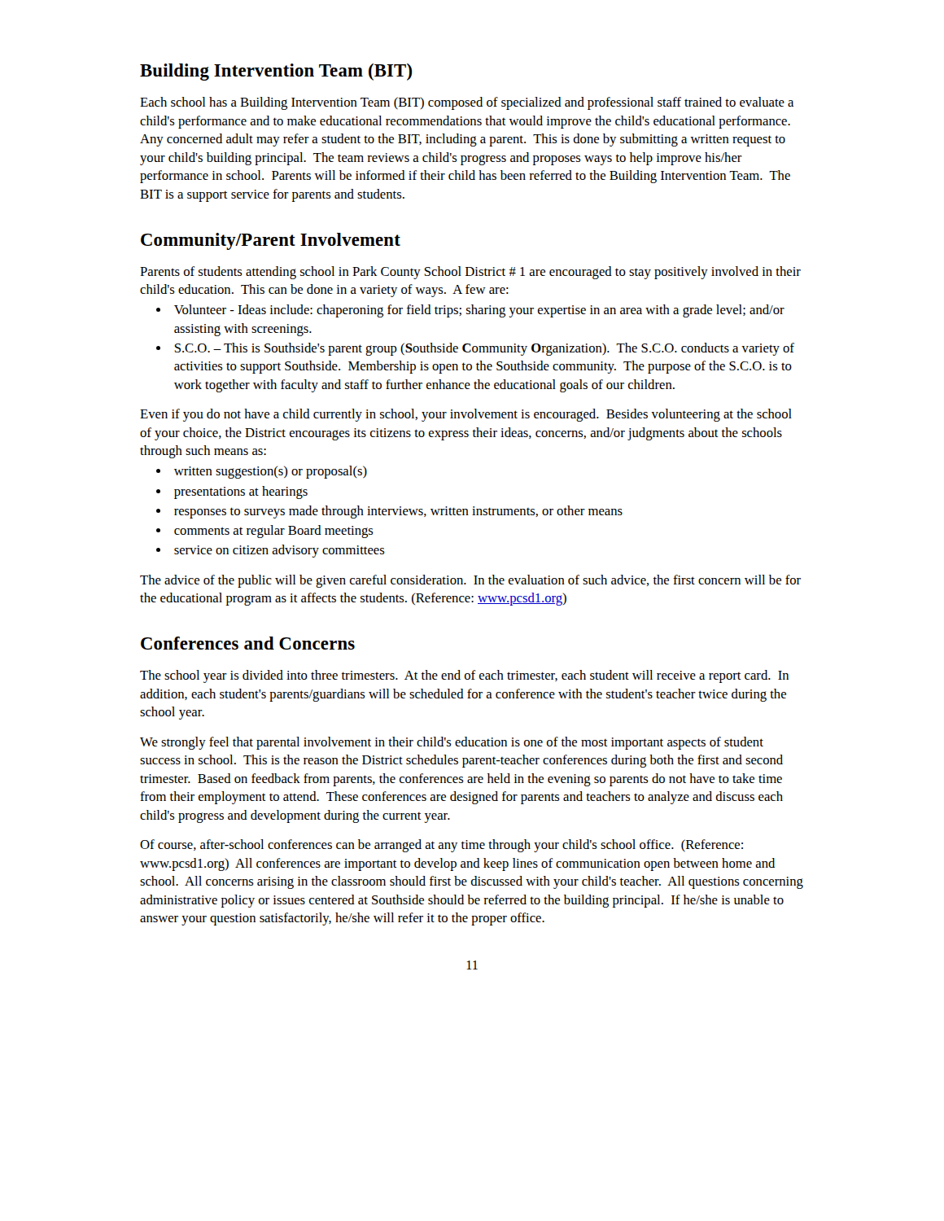Building Intervention Team (BIT)
Each school has a Building Intervention Team (BIT) composed of specialized and professional staff trained to evaluate a child's performance and to make educational recommendations that would improve the child's educational performance. Any concerned adult may refer a student to the BIT, including a parent. This is done by submitting a written request to your child's building principal. The team reviews a child's progress and proposes ways to help improve his/her performance in school. Parents will be informed if their child has been referred to the Building Intervention Team. The BIT is a support service for parents and students.
Community/Parent Involvement
Parents of students attending school in Park County School District # 1 are encouraged to stay positively involved in their child's education. This can be done in a variety of ways. A few are:
Volunteer - Ideas include: chaperoning for field trips; sharing your expertise in an area with a grade level; and/or assisting with screenings.
S.C.O. – This is Southside's parent group (Southside Community Organization). The S.C.O. conducts a variety of activities to support Southside. Membership is open to the Southside community. The purpose of the S.C.O. is to work together with faculty and staff to further enhance the educational goals of our children.
Even if you do not have a child currently in school, your involvement is encouraged. Besides volunteering at the school of your choice, the District encourages its citizens to express their ideas, concerns, and/or judgments about the schools through such means as:
written suggestion(s) or proposal(s)
presentations at hearings
responses to surveys made through interviews, written instruments, or other means
comments at regular Board meetings
service on citizen advisory committees
The advice of the public will be given careful consideration. In the evaluation of such advice, the first concern will be for the educational program as it affects the students. (Reference: www.pcsd1.org)
Conferences and Concerns
The school year is divided into three trimesters. At the end of each trimester, each student will receive a report card. In addition, each student's parents/guardians will be scheduled for a conference with the student's teacher twice during the school year.
We strongly feel that parental involvement in their child's education is one of the most important aspects of student success in school. This is the reason the District schedules parent-teacher conferences during both the first and second trimester. Based on feedback from parents, the conferences are held in the evening so parents do not have to take time from their employment to attend. These conferences are designed for parents and teachers to analyze and discuss each child's progress and development during the current year.
Of course, after-school conferences can be arranged at any time through your child's school office. (Reference: www.pcsd1.org) All conferences are important to develop and keep lines of communication open between home and school. All concerns arising in the classroom should first be discussed with your child's teacher. All questions concerning administrative policy or issues centered at Southside should be referred to the building principal. If he/she is unable to answer your question satisfactorily, he/she will refer it to the proper office.
11